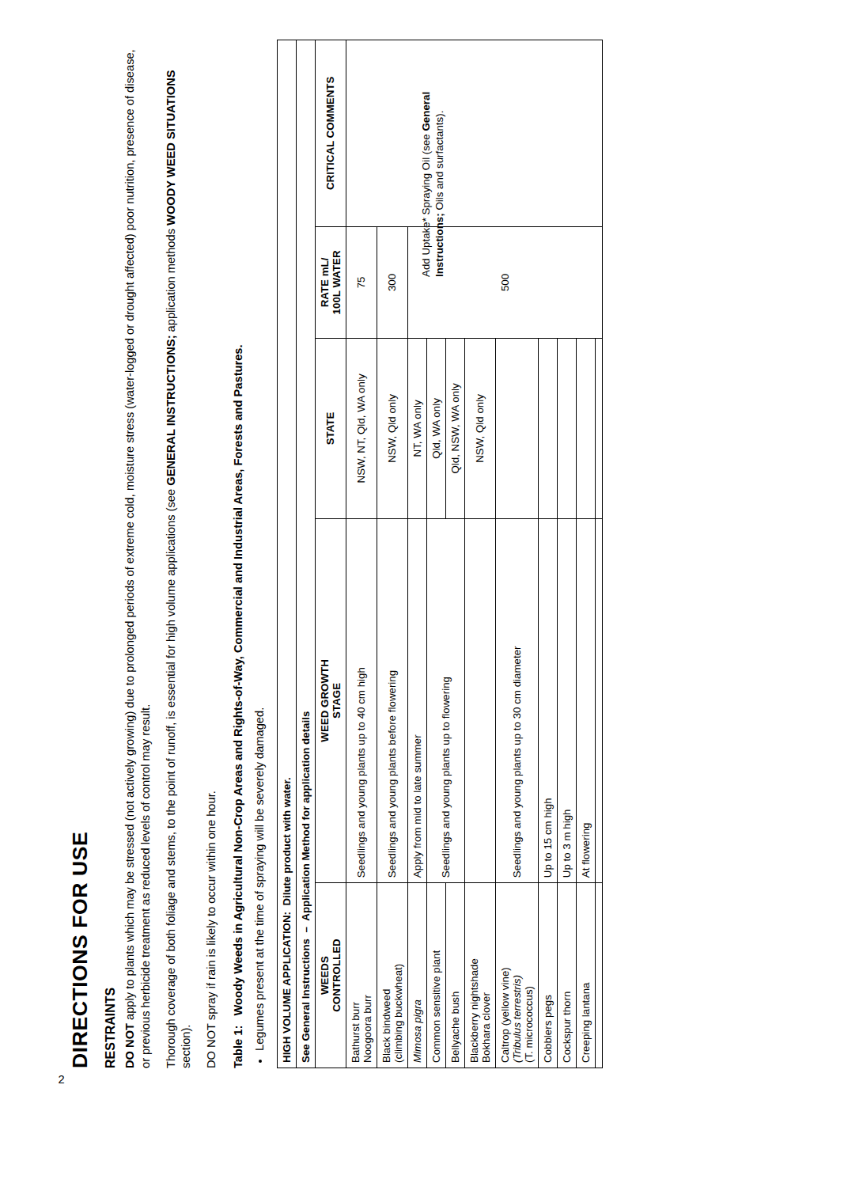DIRECTIONS FOR USE
RESTRAINTS
DO NOT apply to plants which may be stressed (not actively growing) due to prolonged periods of extreme cold, moisture stress (water-logged or drought affected) poor nutrition, presence of disease, or previous herbicide treatment as reduced levels of control may result.
Thorough coverage of both foliage and stems, to the point of runoff, is essential for high volume applications (see GENERAL INSTRUCTIONS; application methods WOODY WEED SITUATIONS section).
DO NOT spray if rain is likely to occur within one hour.
Table 1: Woody Weeds in Agricultural Non-Crop Areas and Rights-of-Way, Commercial and Industrial Areas, Forests and Pastures.
Legumes present at the time of spraying will be severely damaged.
| HIGH VOLUME APPLICATION: Dilute product with water. |
| See General Instructions – Application Method for application details |
| WEEDS CONTROLLED | WEED GROWTH STAGE | STATE | RATE mL/ 100L WATER | CRITICAL COMMENTS |
| Bathurst burr Noogoora burr | Seedlings and young plants up to 40 cm high | NSW, NT, Qld, WA only | 75 | |
| Black bindweed (climbing buckwheat) | Seedlings and young plants before flowering | NSW, Qld only | 300 |
| Mimosa pigra | Apply from mid to late summer | NT, WA only | 500 |
| Common sensitive plant | Seedlings and young plants up to flowering | Qld, WA only |
| Bellyache bush | Qld, NSW, WA only |
| Blackberry nightshade Bokhara clover | | NSW, Qld only |
| Caltrop (yellow vine) (Tribulus terrestris) (T. micrococcus) | Seedlings and young plants up to 30 cm diameter | |
| Cobblers pegs | Up to 15 cm high | |
| Cockspur thorn | Up to 3 m high | |
| Creeping lantana | At flowering | |
Add Uptake* Spraying Oil (see General Instructions; Oils and surfactants).
2